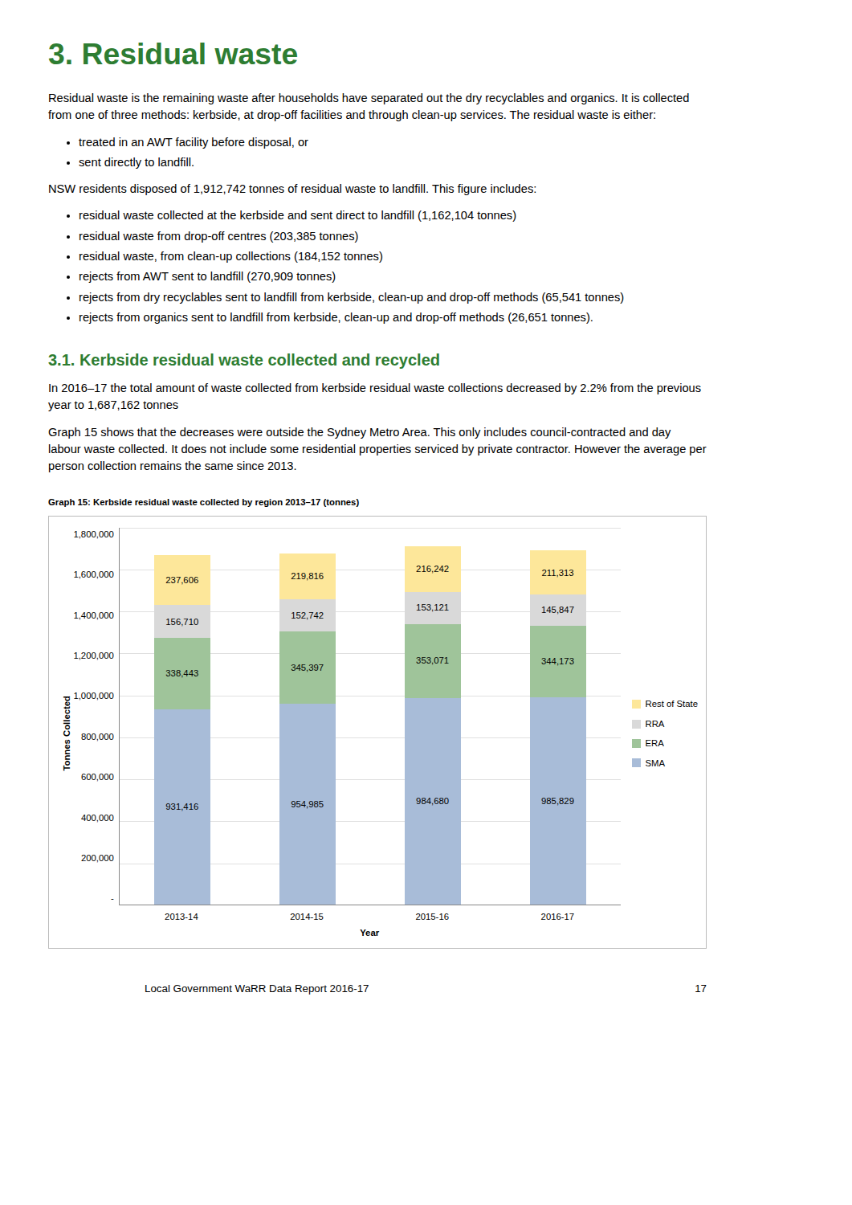3. Residual waste
Residual waste is the remaining waste after households have separated out the dry recyclables and organics. It is collected from one of three methods: kerbside, at drop-off facilities and through clean-up services. The residual waste is either:
treated in an AWT facility before disposal, or
sent directly to landfill.
NSW residents disposed of 1,912,742 tonnes of residual waste to landfill. This figure includes:
residual waste collected at the kerbside and sent direct to landfill (1,162,104 tonnes)
residual waste from drop-off centres (203,385 tonnes)
residual waste, from clean-up collections (184,152 tonnes)
rejects from AWT sent to landfill (270,909 tonnes)
rejects from dry recyclables sent to landfill from kerbside, clean-up and drop-off methods (65,541 tonnes)
rejects from organics sent to landfill from kerbside, clean-up and drop-off methods (26,651 tonnes).
3.1. Kerbside residual waste collected and recycled
In 2016–17 the total amount of waste collected from kerbside residual waste collections decreased by 2.2% from the previous year to 1,687,162 tonnes
Graph 15 shows that the decreases were outside the Sydney Metro Area. This only includes council-contracted and day labour waste collected. It does not include some residential properties serviced by private contractor. However the average per person collection remains the same since 2013.
Graph 15: Kerbside residual waste collected by region 2013–17 (tonnes)
Tonnes Collected
1,800,000 1,600,000 1,400,000 1,200,000 1,000,000 800,000 600,000 400,000 200,000 -
237,606
156,710
338,443
931,416
219,816
152,742
345,397
954,985
216,242
153,121
353,071
984,680
211,313
145,847
344,173
985,829
2013-14 2014-15 2015-16 2016-17
Year
Rest of State
RRA
ERA
SMA
Local Government WaRR Data Report 2016-17 17